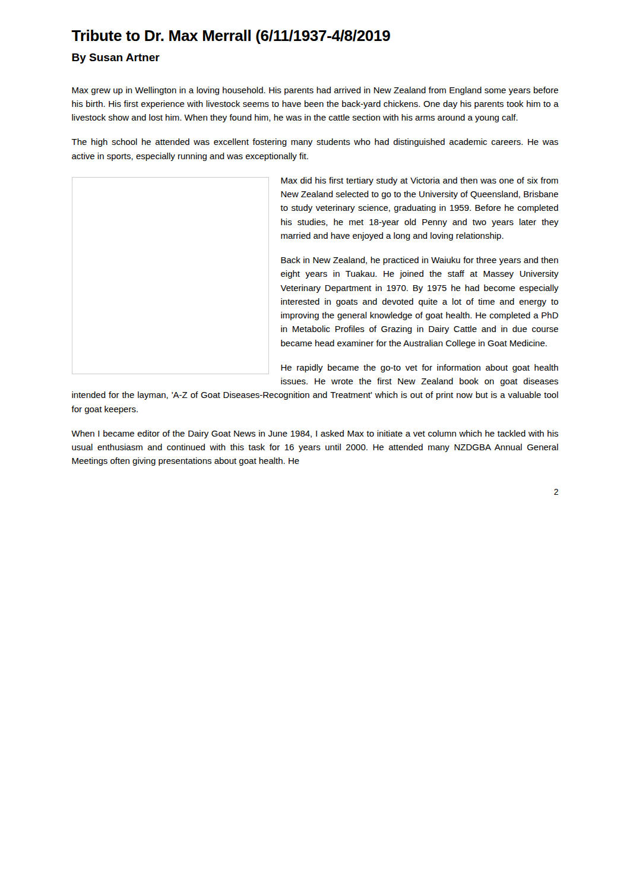Tribute to Dr. Max Merrall (6/11/1937-4/8/2019
By Susan Artner
Max grew up in Wellington in a loving household. His parents had arrived in New Zealand from England some years before his birth. His first experience with livestock seems to have been the back-yard chickens. One day his parents took him to a livestock show and lost him. When they found him, he was in the cattle section with his arms around a young calf.
The high school he attended was excellent fostering many students who had distinguished academic careers. He was active in sports, especially running and was exceptionally fit.
Max did his first tertiary study at Victoria and then was one of six from New Zealand selected to go to the University of Queensland, Brisbane to study veterinary science, graduating in 1959. Before he completed his studies, he met 18-year old Penny and two years later they married and have enjoyed a long and loving relationship.
Back in New Zealand, he practiced in Waiuku for three years and then eight years in Tuakau. He joined the staff at Massey University Veterinary Department in 1970. By 1975 he had become especially interested in goats and devoted quite a lot of time and energy to improving the general knowledge of goat health. He completed a PhD in Metabolic Profiles of Grazing in Dairy Cattle and in due course became head examiner for the Australian College in Goat Medicine.
He rapidly became the go-to vet for information about goat health issues. He wrote the first New Zealand book on goat diseases intended for the layman, 'A-Z of Goat Diseases-Recognition and Treatment' which is out of print now but is a valuable tool for goat keepers.
When I became editor of the Dairy Goat News in June 1984, I asked Max to initiate a vet column which he tackled with his usual enthusiasm and continued with this task for 16 years until 2000. He attended many NZDGBA Annual General Meetings often giving presentations about goat health. He
2